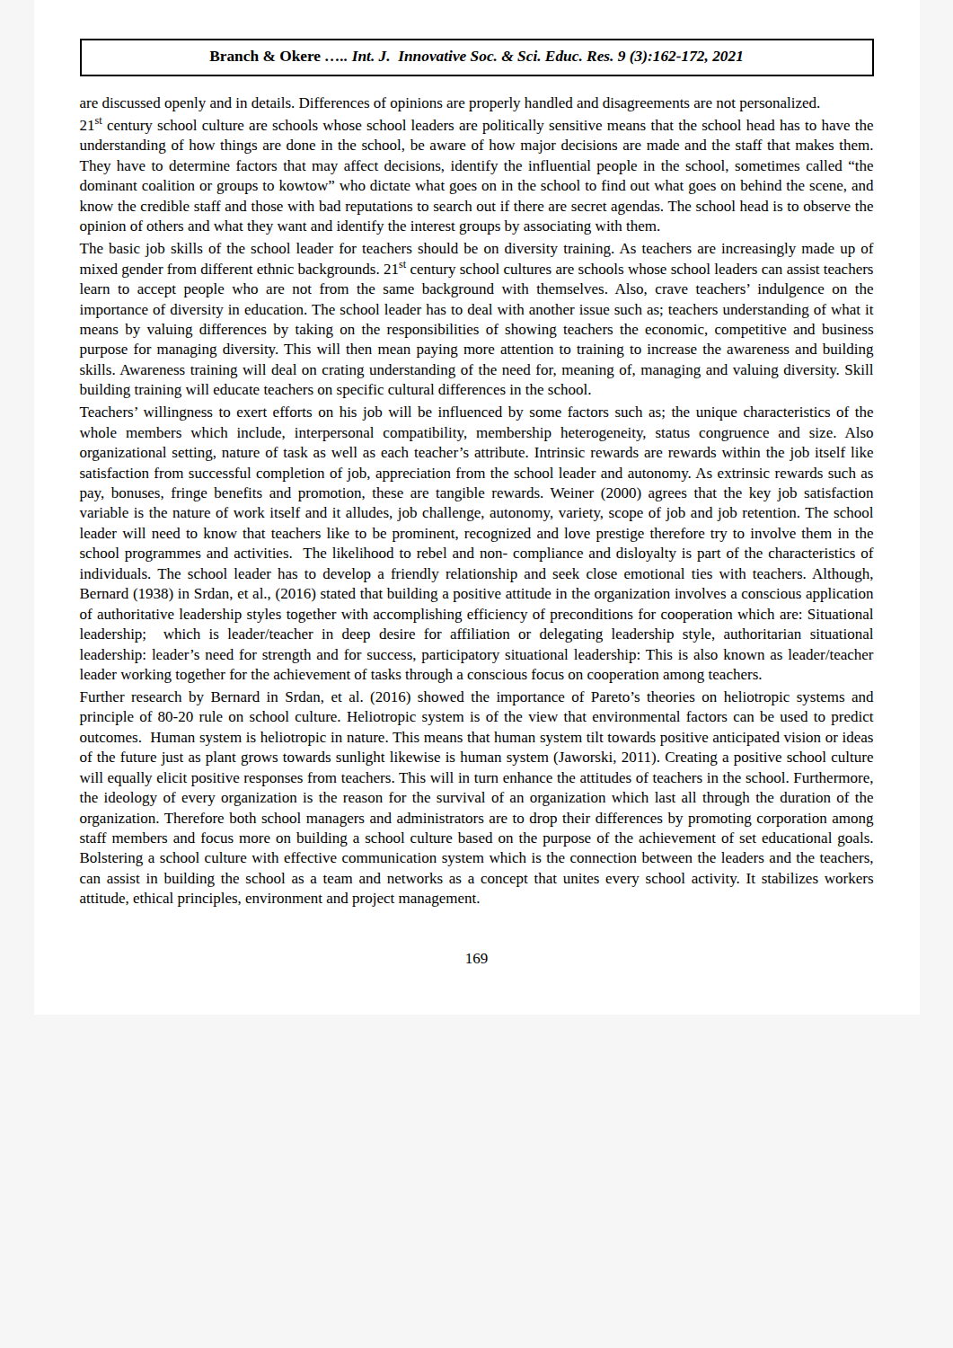Branch & Okere ….. Int. J. Innovative Soc. & Sci. Educ. Res. 9 (3):162-172, 2021
are discussed openly and in details. Differences of opinions are properly handled and disagreements are not personalized.
21st century school culture are schools whose school leaders are politically sensitive means that the school head has to have the understanding of how things are done in the school, be aware of how major decisions are made and the staff that makes them. They have to determine factors that may affect decisions, identify the influential people in the school, sometimes called “the dominant coalition or groups to kowtow” who dictate what goes on in the school to find out what goes on behind the scene, and know the credible staff and those with bad reputations to search out if there are secret agendas. The school head is to observe the opinion of others and what they want and identify the interest groups by associating with them.
The basic job skills of the school leader for teachers should be on diversity training. As teachers are increasingly made up of mixed gender from different ethnic backgrounds. 21st century school cultures are schools whose school leaders can assist teachers learn to accept people who are not from the same background with themselves. Also, crave teachers’ indulgence on the importance of diversity in education. The school leader has to deal with another issue such as; teachers understanding of what it means by valuing differences by taking on the responsibilities of showing teachers the economic, competitive and business purpose for managing diversity. This will then mean paying more attention to training to increase the awareness and building skills. Awareness training will deal on crating understanding of the need for, meaning of, managing and valuing diversity. Skill building training will educate teachers on specific cultural differences in the school.
Teachers’ willingness to exert efforts on his job will be influenced by some factors such as; the unique characteristics of the whole members which include, interpersonal compatibility, membership heterogeneity, status congruence and size. Also organizational setting, nature of task as well as each teacher’s attribute. Intrinsic rewards are rewards within the job itself like satisfaction from successful completion of job, appreciation from the school leader and autonomy. As extrinsic rewards such as pay, bonuses, fringe benefits and promotion, these are tangible rewards. Weiner (2000) agrees that the key job satisfaction variable is the nature of work itself and it alludes, job challenge, autonomy, variety, scope of job and job retention. The school leader will need to know that teachers like to be prominent, recognized and love prestige therefore try to involve them in the school programmes and activities. The likelihood to rebel and non- compliance and disloyalty is part of the characteristics of individuals. The school leader has to develop a friendly relationship and seek close emotional ties with teachers. Although, Bernard (1938) in Srdan, et al., (2016) stated that building a positive attitude in the organization involves a conscious application of authoritative leadership styles together with accomplishing efficiency of preconditions for cooperation which are: Situational leadership; which is leader/teacher in deep desire for affiliation or delegating leadership style, authoritarian situational leadership: leader’s need for strength and for success, participatory situational leadership: This is also known as leader/teacher leader working together for the achievement of tasks through a conscious focus on cooperation among teachers.
Further research by Bernard in Srdan, et al. (2016) showed the importance of Pareto’s theories on heliotropic systems and principle of 80-20 rule on school culture. Heliotropic system is of the view that environmental factors can be used to predict outcomes. Human system is heliotropic in nature. This means that human system tilt towards positive anticipated vision or ideas of the future just as plant grows towards sunlight likewise is human system (Jaworski, 2011). Creating a positive school culture will equally elicit positive responses from teachers. This will in turn enhance the attitudes of teachers in the school. Furthermore, the ideology of every organization is the reason for the survival of an organization which last all through the duration of the organization. Therefore both school managers and administrators are to drop their differences by promoting corporation among staff members and focus more on building a school culture based on the purpose of the achievement of set educational goals. Bolstering a school culture with effective communication system which is the connection between the leaders and the teachers, can assist in building the school as a team and networks as a concept that unites every school activity. It stabilizes workers attitude, ethical principles, environment and project management.
169